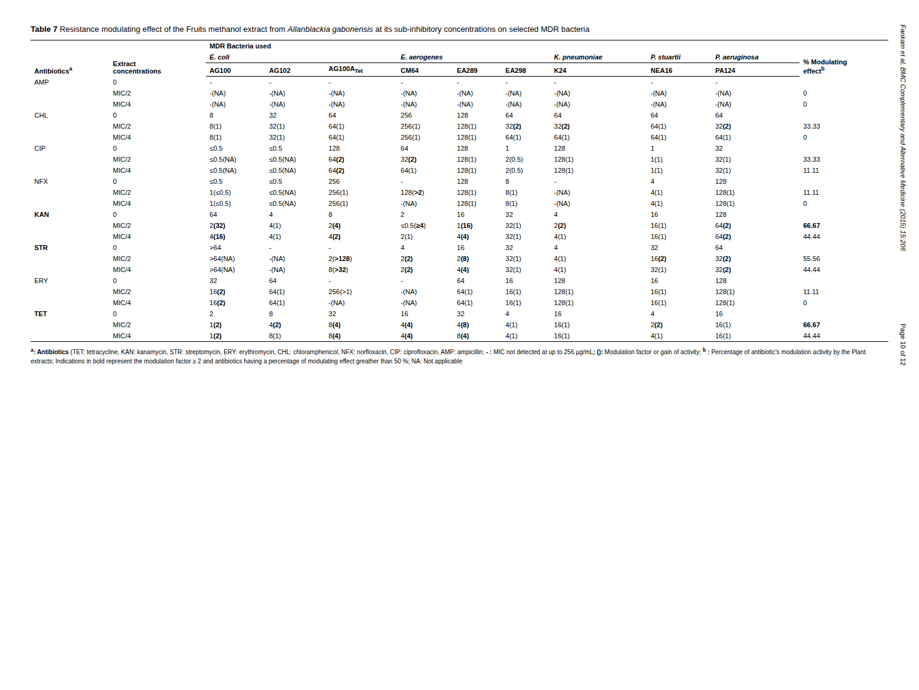Fankam et al. BMC Complementary and Alternative Medicine (2015) 15:206
Page 10 of 12
Table 7 Resistance modulating effect of the Fruits methanol extract from Allanblackia gabonensis at its sub-inhibitory concentrations on selected MDR bacteria
| Antibiotics a | Extract concentrations | MDR Bacteria used | % Modulating effect b |
| --- | --- | --- | --- |
| E. coli | E. aerogenes | K. pneumoniae | P. stuartii | P. aeruginosa |
| AG100 | AG102 | AG100A Tet | CM64 | EA289 | EA298 | K24 | NEA16 | PA124 |
| AMP | 0 | - | - | - | - | - | - | - | - | - | |
| | MIC/2 | -(NA) | -(NA) | -(NA) | -(NA) | -(NA) | -(NA) | -(NA) | -(NA) | -(NA) | 0 |
| | MIC/4 | -(NA) | -(NA) | -(NA) | -(NA) | -(NA) | -(NA) | -(NA) | -(NA) | -(NA) | 0 |
| CHL | 0 | 8 | 32 | 64 | 256 | 128 | 64 | 64 | 64 | 64 | |
| | MIC/2 | 8(1) | 32(1) | 64(1) | 256(1) | 128(1) | 32 (2) | 32 (2) | 64(1) | 32 (2) | 33.33 |
| | MIC/4 | 8(1) | 32(1) | 64(1) | 256(1) | 128(1) | 64(1) | 64(1) | 64(1) | 64(1) | 0 |
| CIP | 0 | ≤0.5 | ≤0.5 | 128 | 64 | 128 | 1 | 128 | 1 | 32 | |
| | MIC/2 | ≤0.5(NA) | ≤0.5(NA) | 64 (2) | 32 (2) | 128(1) | 2(0.5) | 128(1) | 1(1) | 32(1) | 33.33 |
| | MIC/4 | ≤0.5(NA) | ≤0.5(NA) | 64 (2) | 64(1) | 128(1) | 2(0.5) | 128(1) | 1(1) | 32(1) | 11.11 |
| NFX | 0 | ≤0.5 | ≤0.5 | 256 | - | 128 | 8 | - | 4 | 128 | |
| | MIC/2 | 1(≤0.5) | ≤0.5(NA) | 256(1) | 128( >2 ) | 128(1) | 8(1) | -(NA) | 4(1) | 128(1) | 11.11 |
| | MIC/4 | 1(≤0.5) | ≤0.5(NA) | 256(1) | -(NA) | 128(1) | 8(1) | -(NA) | 4(1) | 128(1) | 0 |
| KAN | 0 | 64 | 4 | 8 | 2 | 16 | 32 | 4 | 16 | 128 | |
| | MIC/2 | 2 (32) | 4(1) | 2 (4) | ≤0.5( ≥4 ) | 1 (16) | 32(1) | 2 (2) | 16(1) | 64 (2) | 66.67 |
| | MIC/4 | 4 (16) | 4(1) | 4 (2) | 2(1) | 4 (4) | 32(1) | 4(1) | 16(1) | 64 (2) | 44.44 |
| STR | 0 | >64 | - | - | 4 | 16 | 32 | 4 | 32 | 64 | |
| | MIC/2 | >64(NA) | -(NA) | 2( >128 ) | 2 (2) | 2 (8) | 32(1) | 4(1) | 16 (2) | 32 (2) | 55.56 |
| | MIC/4 | >64(NA) | -(NA) | 8( >32 ) | 2 (2) | 4 (4) | 32(1) | 4(1) | 32(1) | 32 (2) | 44.44 |
| ERY | 0 | 32 | 64 | - | - | 64 | 16 | 128 | 16 | 128 | |
| | MIC/2 | 16 (2) | 64(1) | 256(>1) | -(NA) | 64(1) | 16(1) | 128(1) | 16(1) | 128(1) | 11.11 |
| | MIC/4 | 16 (2) | 64(1) | -(NA) | -(NA) | 64(1) | 16(1) | 128(1) | 16(1) | 128(1) | 0 |
| TET | 0 | 2 | 8 | 32 | 16 | 32 | 4 | 16 | 4 | 16 | |
| | MIC/2 | 1 (2) | 4 (2) | 8 (4) | 4 (4) | 4 (8) | 4(1) | 16(1) | 2 (2) | 16(1) | 66.67 |
| | MIC/4 | 1 (2) | 8(1) | 8 (4) | 4 (4) | 8 (4) | 4(1) | 16(1) | 4(1) | 16(1) | 44.44 |
a: Antibiotics (TET: tetracycline, KAN: kanamycin, STR: streptomycin, ERY: erythromycin, CHL: chloramphenicol, NFX: norfloxacin, CIP: ciprofloxacin, AMP: ampicillin; - : MIC not detected at up to 256 µg/mL; (): Modulation factor or gain of activity; b : Percentage of antibiotic's modulation activity by the Plant extracts; Indications in bold represent the modulation factor ≥ 2 and antibiotics having a percentage of modulating effect greather than 50 %; NA: Not applicable